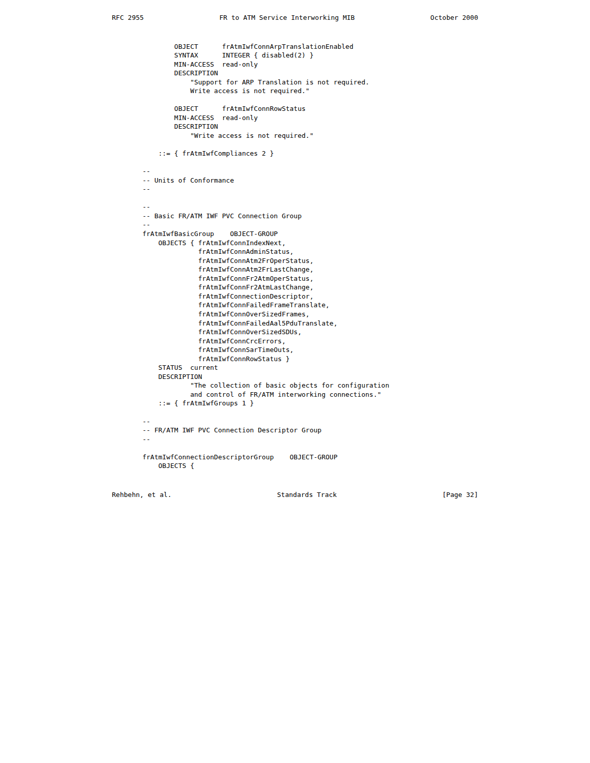RFC 2955 FR to ATM Service Interworking MIB October 2000
              OBJECT      frAtmIwfConnArpTranslationEnabled
              SYNTAX      INTEGER { disabled(2) }
              MIN-ACCESS  read-only
              DESCRIPTION
                  "Support for ARP Translation is not required.
                  Write access is not required."

              OBJECT      frAtmIwfConnRowStatus
              MIN-ACCESS  read-only
              DESCRIPTION
                  "Write access is not required."

          ::= { frAtmIwfCompliances 2 }

      --
      -- Units of Conformance
      --

      --
      -- Basic FR/ATM IWF PVC Connection Group
      --
      frAtmIwfBasicGroup    OBJECT-GROUP
          OBJECTS { frAtmIwfConnIndexNext,
                    frAtmIwfConnAdminStatus,
                    frAtmIwfConnAtm2FrOperStatus,
                    frAtmIwfConnAtm2FrLastChange,
                    frAtmIwfConnFr2AtmOperStatus,
                    frAtmIwfConnFr2AtmLastChange,
                    frAtmIwfConnectionDescriptor,
                    frAtmIwfConnFailedFrameTranslate,
                    frAtmIwfConnOverSizedFrames,
                    frAtmIwfConnFailedAal5PduTranslate,
                    frAtmIwfConnOverSizedSDUs,
                    frAtmIwfConnCrcErrors,
                    frAtmIwfConnSarTimeOuts,
                    frAtmIwfConnRowStatus }
          STATUS  current
          DESCRIPTION
                  "The collection of basic objects for configuration
                  and control of FR/ATM interworking connections."
          ::= { frAtmIwfGroups 1 }

      --
      -- FR/ATM IWF PVC Connection Descriptor Group
      --

      frAtmIwfConnectionDescriptorGroup    OBJECT-GROUP
          OBJECTS {
Rehbehn, et al. Standards Track [Page 32]